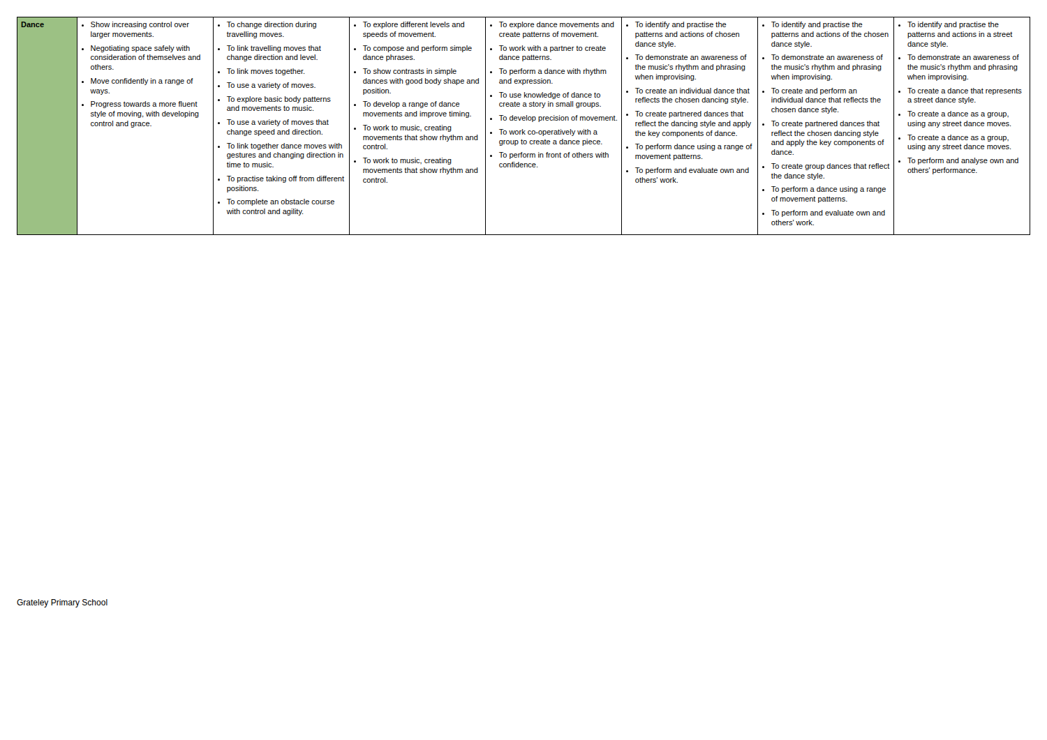| Dance | Show increasing control over larger movements. Negotiating space safely with consideration of themselves and others. Move confidently in a range of ways. Progress towards a more fluent style of moving, with developing control and grace. | To change direction during travelling moves. To link travelling moves that change direction and level. To link moves together. To use a variety of moves. To explore basic body patterns and movements to music. To use a variety of moves that change speed and direction. To link together dance moves with gestures and changing direction in time to music. To practise taking off from different positions. To complete an obstacle course with control and agility. | To explore different levels and speeds of movement. To compose and perform simple dance phrases. To show contrasts in simple dances with good body shape and position. To develop a range of dance movements and improve timing. To work to music, creating movements that show rhythm and control. To work to music, creating movements that show rhythm and control. | To explore dance movements and create patterns of movement. To work with a partner to create dance patterns. To perform a dance with rhythm and expression. To use knowledge of dance to create a story in small groups. To develop precision of movement. To work co-operatively with a group to create a dance piece. To perform in front of others with confidence. | To identify and practise the patterns and actions of chosen dance style. To demonstrate an awareness of the music's rhythm and phrasing when improvising. To create an individual dance that reflects the chosen dancing style. To create partnered dances that reflect the dancing style and apply the key components of dance. To perform dance using a range of movement patterns. To perform and evaluate own and others' work. | To identify and practise the patterns and actions of the chosen dance style. To demonstrate an awareness of the music's rhythm and phrasing when improvising. To create and perform an individual dance that reflects the chosen dance style. To create partnered dances that reflect the chosen dancing style and apply the key components of dance. To create group dances that reflect the dance style. To perform a dance using a range of movement patterns. To perform and evaluate own and others' work. | To identify and practise the patterns and actions in a street dance style. To demonstrate an awareness of the music's rhythm and phrasing when improvising. To create a dance that represents a street dance style. To create a dance as a group, using any street dance moves. To create a dance as a group, using any street dance moves. To perform and analyse own and others' performance. |
Grateley Primary School